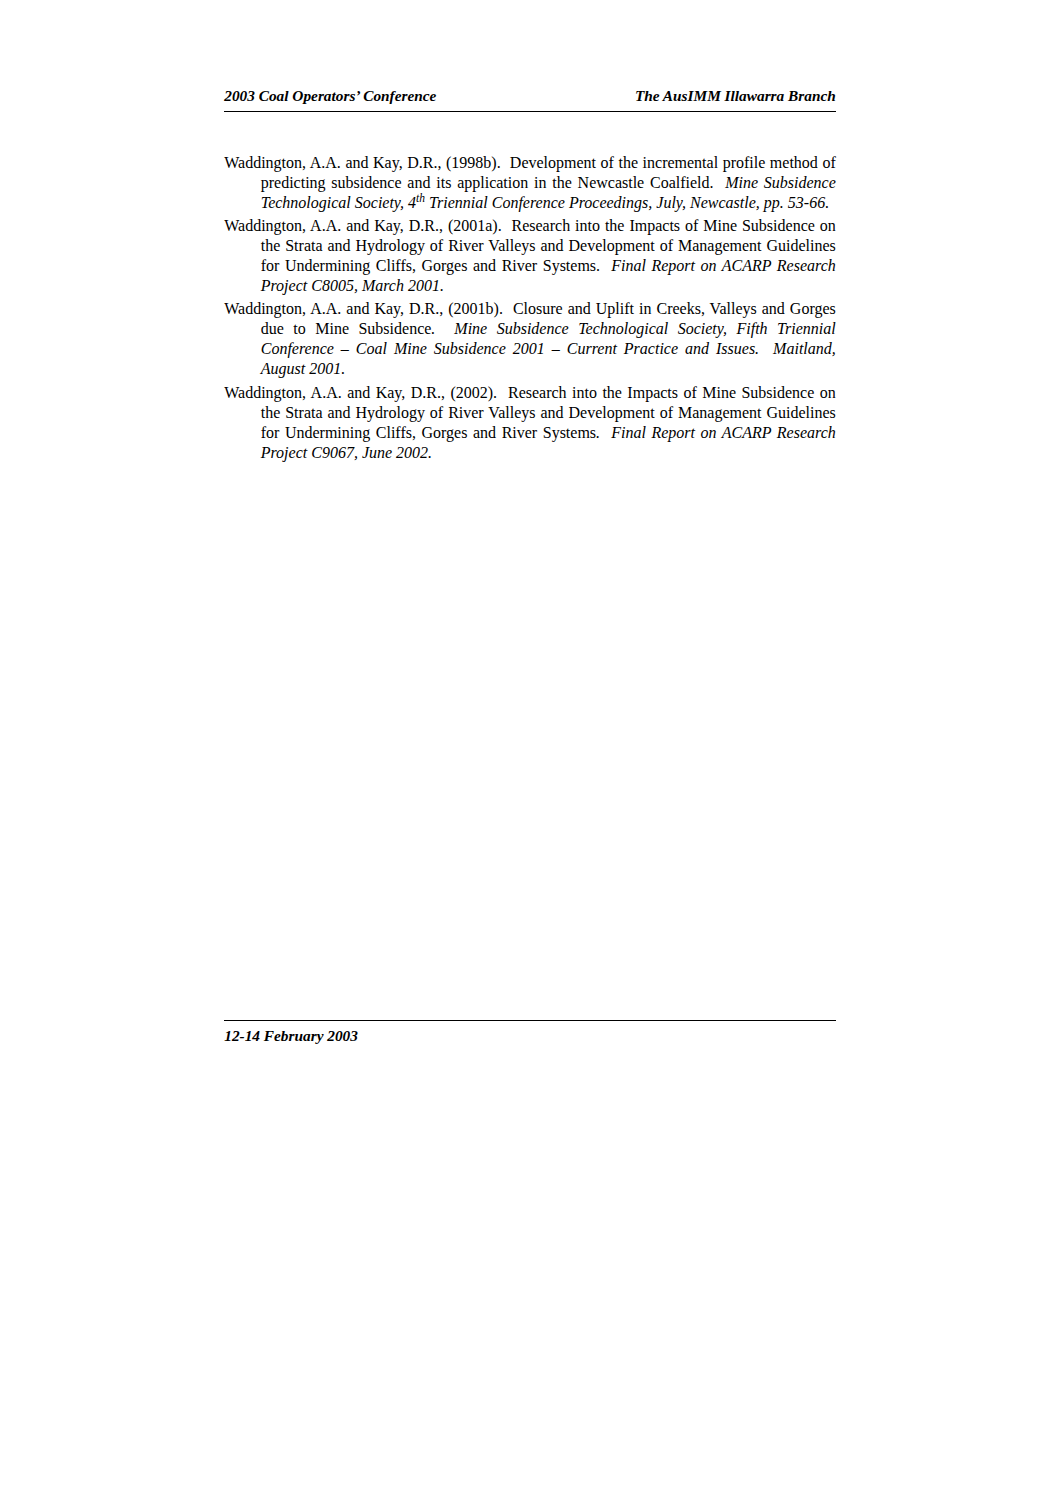2003 Coal Operators’ Conference The AusIMM Illawarra Branch
Waddington, A.A. and Kay, D.R., (1998b). Development of the incremental profile method of predicting subsidence and its application in the Newcastle Coalfield. Mine Subsidence Technological Society, 4th Triennial Conference Proceedings, July, Newcastle, pp. 53-66.
Waddington, A.A. and Kay, D.R., (2001a). Research into the Impacts of Mine Subsidence on the Strata and Hydrology of River Valleys and Development of Management Guidelines for Undermining Cliffs, Gorges and River Systems. Final Report on ACARP Research Project C8005, March 2001.
Waddington, A.A. and Kay, D.R., (2001b). Closure and Uplift in Creeks, Valleys and Gorges due to Mine Subsidence. Mine Subsidence Technological Society, Fifth Triennial Conference – Coal Mine Subsidence 2001 – Current Practice and Issues. Maitland, August 2001.
Waddington, A.A. and Kay, D.R., (2002). Research into the Impacts of Mine Subsidence on the Strata and Hydrology of River Valleys and Development of Management Guidelines for Undermining Cliffs, Gorges and River Systems. Final Report on ACARP Research Project C9067, June 2002.
12-14 February 2003